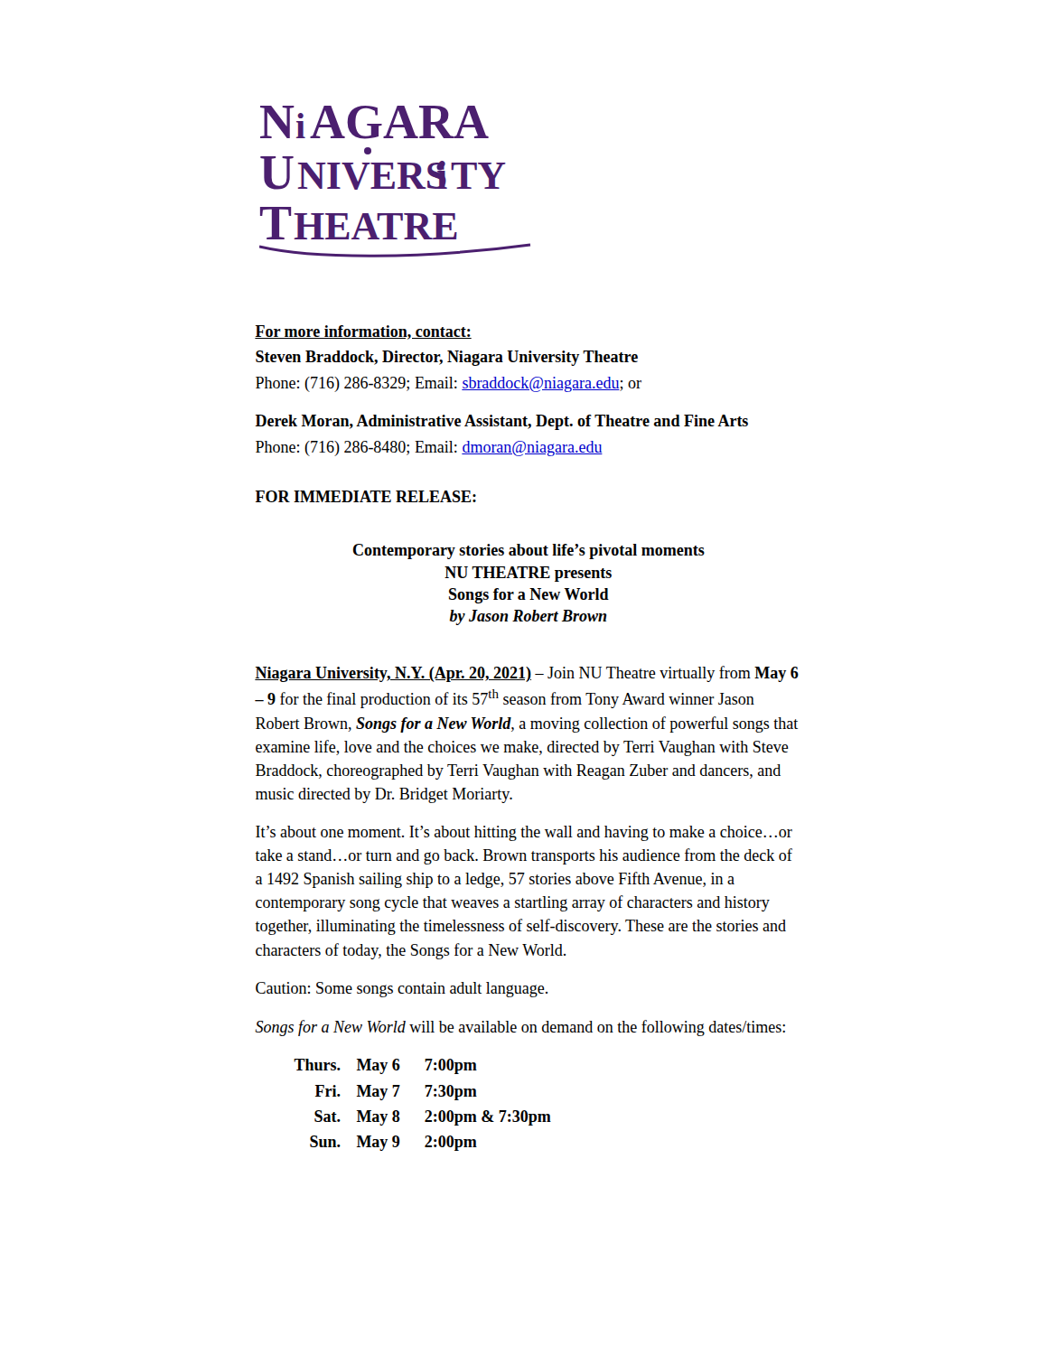Niagara University Theatre N i AGARA U NIVERS i TY T HEATRE
For more information, contact:
Steven Braddock, Director, Niagara University Theatre
Phone: (716) 286-8329; Email: sbraddock@niagara.edu; or
Derek Moran, Administrative Assistant, Dept. of Theatre and Fine Arts
Phone: (716) 286-8480; Email: dmoran@niagara.edu
FOR IMMEDIATE RELEASE:
Contemporary stories about life’s pivotal moments
NU THEATRE presents
Songs for a New World
by Jason Robert Brown
Niagara University, N.Y. (Apr. 20, 2021) – Join NU Theatre virtually from May 6 – 9 for the final production of its 57th season from Tony Award winner Jason Robert Brown, Songs for a New World, a moving collection of powerful songs that examine life, love and the choices we make, directed by Terri Vaughan with Steve Braddock, choreographed by Terri Vaughan with Reagan Zuber and dancers, and music directed by Dr. Bridget Moriarty.
It’s about one moment. It’s about hitting the wall and having to make a choice…or take a stand…or turn and go back. Brown transports his audience from the deck of a 1492 Spanish sailing ship to a ledge, 57 stories above Fifth Avenue, in a contemporary song cycle that weaves a startling array of characters and history together, illuminating the timelessness of self-discovery. These are the stories and characters of today, the Songs for a New World.
Caution: Some songs contain adult language.
Songs for a New World will be available on demand on the following dates/times:
| Thurs. | May 6 | 7:00pm |
| Fri. | May 7 | 7:30pm |
| Sat. | May 8 | 2:00pm & 7:30pm |
| Sun. | May 9 | 2:00pm |